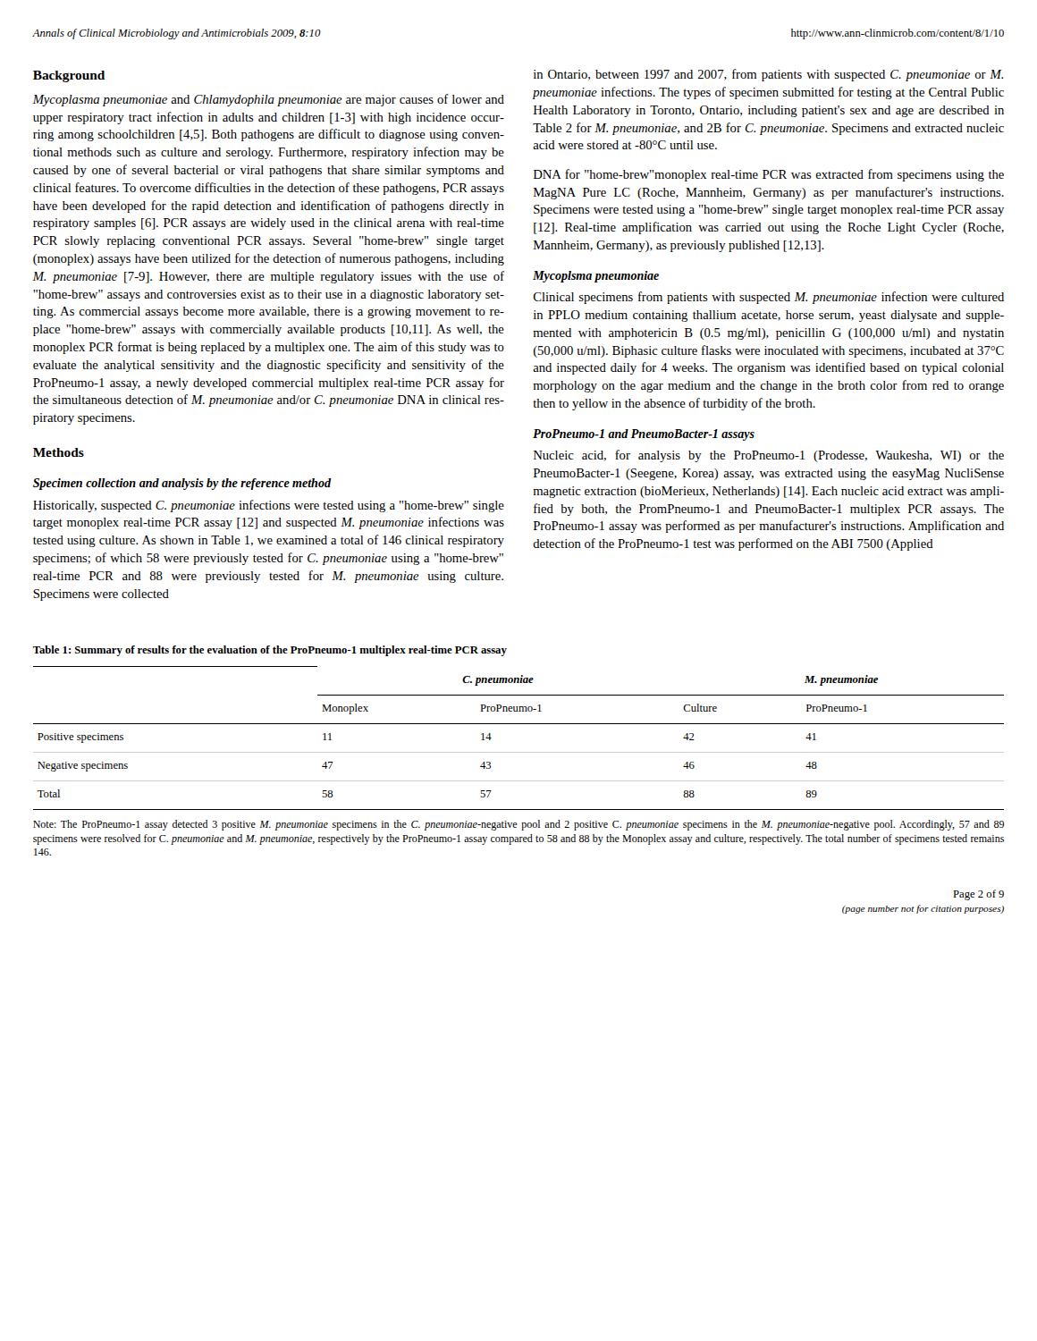Annals of Clinical Microbiology and Antimicrobials 2009, 8:10
http://www.ann-clinmicrob.com/content/8/1/10
Background
Mycoplasma pneumoniae and Chlamydophila pneumoniae are major causes of lower and upper respiratory tract infection in adults and children [1-3] with high incidence occurring among schoolchildren [4,5]. Both pathogens are difficult to diagnose using conventional methods such as culture and serology. Furthermore, respiratory infection may be caused by one of several bacterial or viral pathogens that share similar symptoms and clinical features. To overcome difficulties in the detection of these pathogens, PCR assays have been developed for the rapid detection and identification of pathogens directly in respiratory samples [6]. PCR assays are widely used in the clinical arena with real-time PCR slowly replacing conventional PCR assays. Several "home-brew" single target (monoplex) assays have been utilized for the detection of numerous pathogens, including M. pneumoniae [7-9]. However, there are multiple regulatory issues with the use of "home-brew" assays and controversies exist as to their use in a diagnostic laboratory setting. As commercial assays become more available, there is a growing movement to replace "home-brew" assays with commercially available products [10,11]. As well, the monoplex PCR format is being replaced by a multiplex one. The aim of this study was to evaluate the analytical sensitivity and the diagnostic specificity and sensitivity of the ProPneumo-1 assay, a newly developed commercial multiplex real-time PCR assay for the simultaneous detection of M. pneumoniae and/or C. pneumoniae DNA in clinical respiratory specimens.
Methods
Specimen collection and analysis by the reference method
Historically, suspected C. pneumoniae infections were tested using a "home-brew" single target monoplex real-time PCR assay [12] and suspected M. pneumoniae infections was tested using culture. As shown in Table 1, we examined a total of 146 clinical respiratory specimens; of which 58 were previously tested for C. pneumoniae using a "home-brew" real-time PCR and 88 were previously tested for M. pneumoniae using culture. Specimens were collected
in Ontario, between 1997 and 2007, from patients with suspected C. pneumoniae or M. pneumoniae infections. The types of specimen submitted for testing at the Central Public Health Laboratory in Toronto, Ontario, including patient's sex and age are described in Table 2 for M. pneumoniae, and 2B for C. pneumoniae. Specimens and extracted nucleic acid were stored at -80°C until use.
DNA for "home-brew"monoplex real-time PCR was extracted from specimens using the MagNA Pure LC (Roche, Mannheim, Germany) as per manufacturer's instructions. Specimens were tested using a "home-brew" single target monoplex real-time PCR assay [12]. Real-time amplification was carried out using the Roche Light Cycler (Roche, Mannheim, Germany), as previously published [12,13].
Mycoplsma pneumoniae
Clinical specimens from patients with suspected M. pneumoniae infection were cultured in PPLO medium containing thallium acetate, horse serum, yeast dialysate and supplemented with amphotericin B (0.5 mg/ml), penicillin G (100,000 u/ml) and nystatin (50,000 u/ml). Biphasic culture flasks were inoculated with specimens, incubated at 37°C and inspected daily for 4 weeks. The organism was identified based on typical colonial morphology on the agar medium and the change in the broth color from red to orange then to yellow in the absence of turbidity of the broth.
ProPneumo-1 and PneumoBacter-1 assays
Nucleic acid, for analysis by the ProPneumo-1 (Prodesse, Waukesha, WI) or the PneumoBacter-1 (Seegene, Korea) assay, was extracted using the easyMag NucliSense magnetic extraction (bioMerieux, Netherlands) [14]. Each nucleic acid extract was amplified by both, the PromPneumo-1 and PneumoBacter-1 multiplex PCR assays. The ProPneumo-1 assay was performed as per manufacturer's instructions. Amplification and detection of the ProPneumo-1 test was performed on the ABI 7500 (Applied
Table 1: Summary of results for the evaluation of the ProPneumo-1 multiplex real-time PCR assay
| | C. pneumoniae | M. pneumoniae |
| --- | --- | --- |
| | Monoplex | ProPneumo-1 | Culture | ProPneumo-1 |
| Positive specimens | 11 | 14 | 42 | 41 |
| Negative specimens | 47 | 43 | 46 | 48 |
| Total | 58 | 57 | 88 | 89 |
Note: The ProPneumo-1 assay detected 3 positive M. pneumoniae specimens in the C. pneumoniae-negative pool and 2 positive C. pneumoniae specimens in the M. pneumoniae-negative pool. Accordingly, 57 and 89 specimens were resolved for C. pneumoniae and M. pneumoniae, respectively by the ProPneumo-1 assay compared to 58 and 88 by the Monoplex assay and culture, respectively. The total number of specimens tested remains 146.
Page 2 of 9
(page number not for citation purposes)